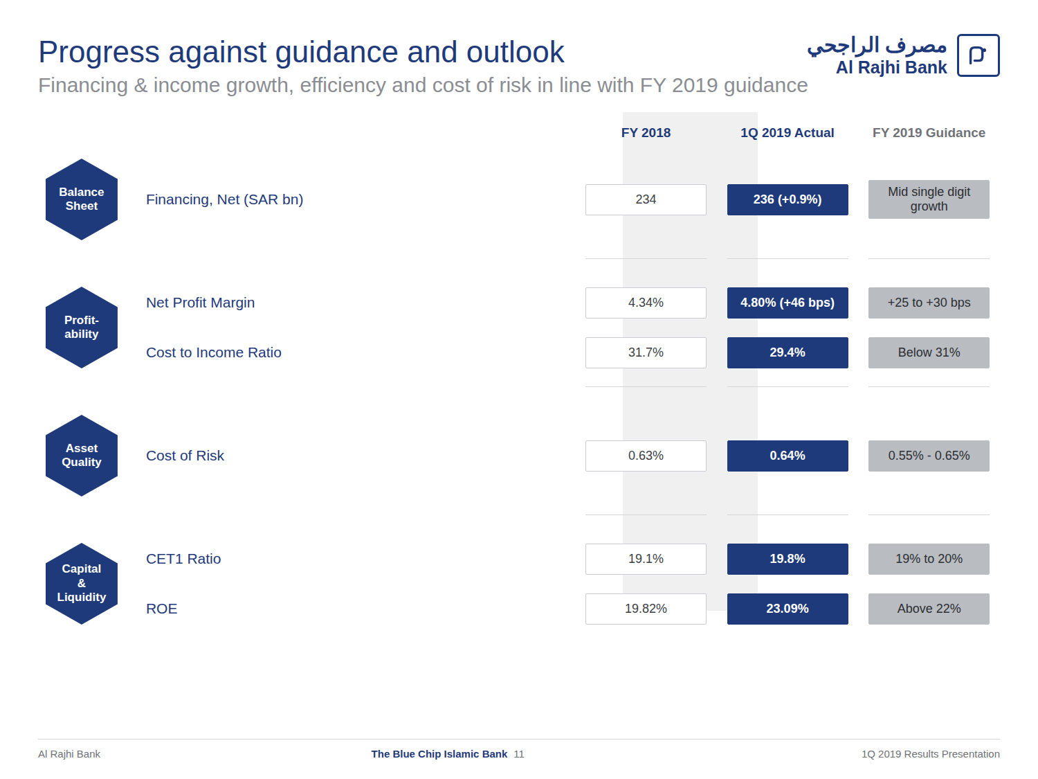مصرف الراجحي
Al Rajhi Bank
Progress against guidance and outlook
Financing & income growth, efficiency and cost of risk in line with FY 2019 guidance
| | | FY 2018 | 1Q 2019 Actual | FY 2019 Guidance |
| --- | --- | --- | --- | --- |
| Balance Sheet | Financing, Net (SAR bn) | 234 | 236 (+0.9%) | Mid single digit growth |
| Profit- ability | Net Profit Margin | 4.34% | 4.80% (+46 bps) | +25 to +30 bps |
| Cost to Income Ratio | 31.7% | 29.4% | Below 31% |
| Asset Quality | Cost of Risk | 0.63% | 0.64% | 0.55% - 0.65% |
| Capital & Liquidity | CET1 Ratio | 19.1% | 19.8% | 19% to 20% |
| ROE | 19.82% | 23.09% | Above 22% |
Al Rajhi Bank The Blue Chip Islamic Bank 11 1Q 2019 Results Presentation